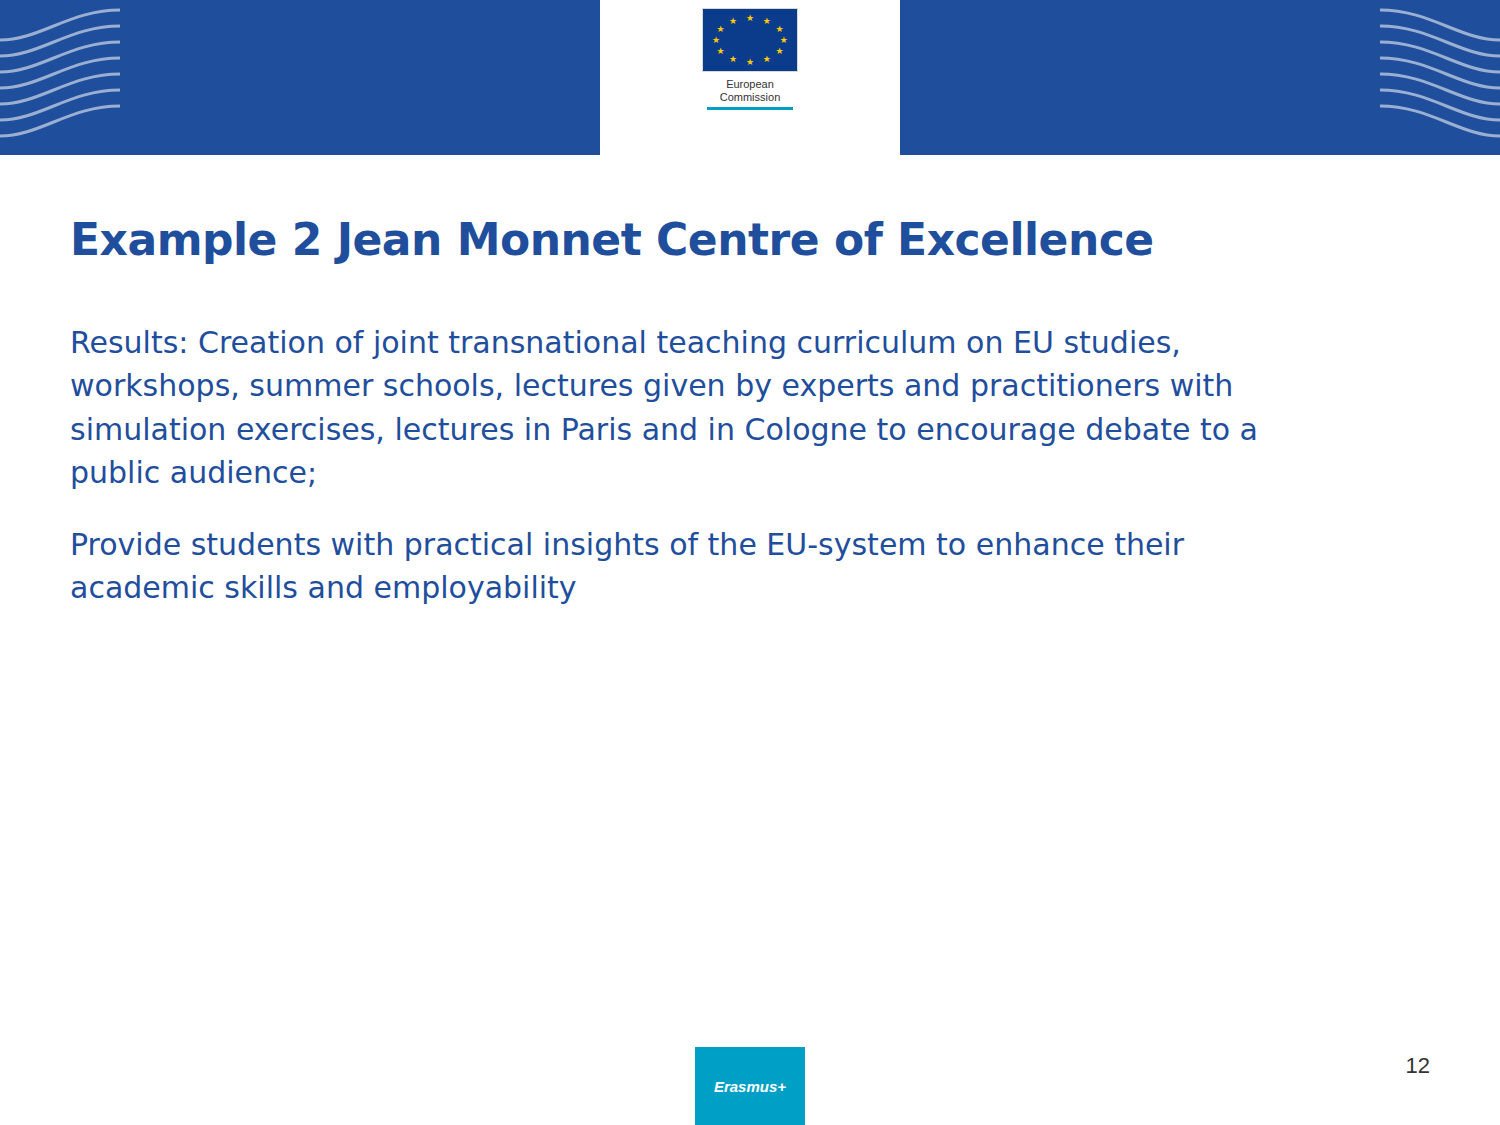★ ★ ★ ★ ★ ★ ★ ★ ★ ★ ★ ★
European
Commission
Example 2 Jean Monnet Centre of Excellence
Results: Creation of joint transnational teaching curriculum on EU studies, workshops, summer schools, lectures given by experts and practitioners with simulation exercises, lectures in Paris and in Cologne to encourage debate to a public audience;
Provide students with practical insights of the EU-system to enhance their academic skills and employability
12
Erasmus+